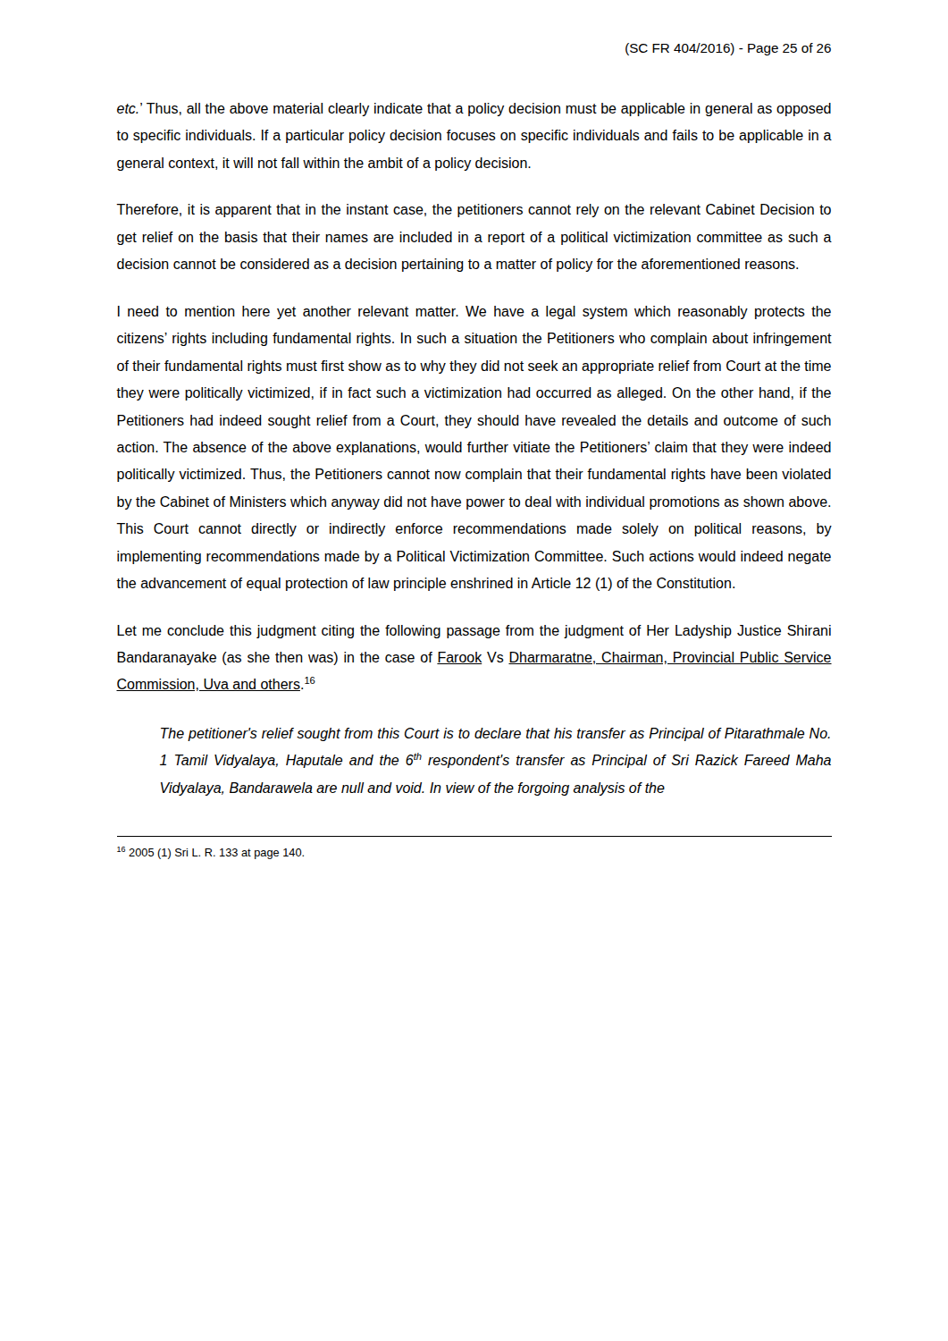(SC FR 404/2016) - Page 25 of 26
etc.’ Thus, all the above material clearly indicate that a policy decision must be applicable in general as opposed to specific individuals. If a particular policy decision focuses on specific individuals and fails to be applicable in a general context, it will not fall within the ambit of a policy decision.
Therefore, it is apparent that in the instant case, the petitioners cannot rely on the relevant Cabinet Decision to get relief on the basis that their names are included in a report of a political victimization committee as such a decision cannot be considered as a decision pertaining to a matter of policy for the aforementioned reasons.
I need to mention here yet another relevant matter. We have a legal system which reasonably protects the citizens’ rights including fundamental rights. In such a situation the Petitioners who complain about infringement of their fundamental rights must first show as to why they did not seek an appropriate relief from Court at the time they were politically victimized, if in fact such a victimization had occurred as alleged. On the other hand, if the Petitioners had indeed sought relief from a Court, they should have revealed the details and outcome of such action. The absence of the above explanations, would further vitiate the Petitioners’ claim that they were indeed politically victimized. Thus, the Petitioners cannot now complain that their fundamental rights have been violated by the Cabinet of Ministers which anyway did not have power to deal with individual promotions as shown above. This Court cannot directly or indirectly enforce recommendations made solely on political reasons, by implementing recommendations made by a Political Victimization Committee. Such actions would indeed negate the advancement of equal protection of law principle enshrined in Article 12 (1) of the Constitution.
Let me conclude this judgment citing the following passage from the judgment of Her Ladyship Justice Shirani Bandaranayake (as she then was) in the case of Farook Vs Dharmaratne, Chairman, Provincial Public Service Commission, Uva and others.16
The petitioner's relief sought from this Court is to declare that his transfer as Principal of Pitarathmale No. 1 Tamil Vidyalaya, Haputale and the 6th respondent's transfer as Principal of Sri Razick Fareed Maha Vidyalaya, Bandarawela are null and void. In view of the forgoing analysis of the
16 2005 (1) Sri L. R. 133 at page 140.